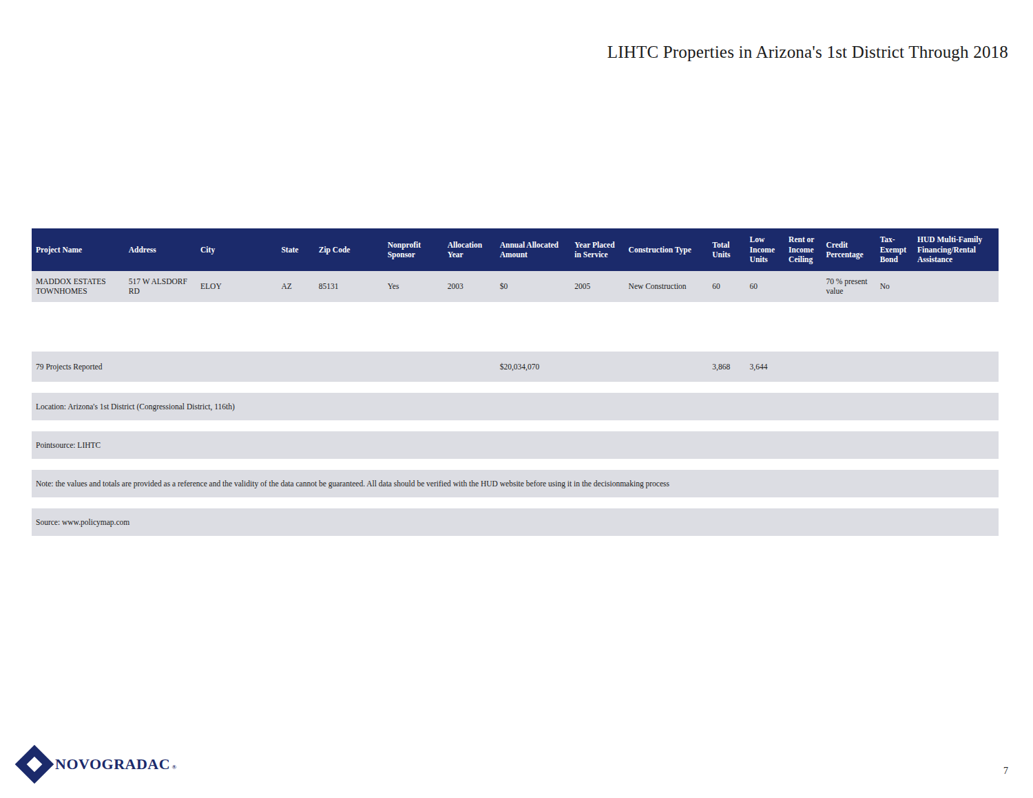LIHTC Properties in Arizona's 1st District Through 2018
| Project Name | Address | City | State | Zip Code | Nonprofit Sponsor | Allocation Year | Annual Allocated Amount | Year Placed in Service | Construction Type | Total Units | Low Income Units | Rent or Income Ceiling | Credit Percentage | Tax-Exempt Bond | HUD Multi-Family Financing/Rental Assistance |
| --- | --- | --- | --- | --- | --- | --- | --- | --- | --- | --- | --- | --- | --- | --- | --- |
| MADDOX ESTATES TOWNHOMES | 517 W ALSDORF RD | ELOY | AZ | 85131 | Yes | 2003 | $0 | 2005 | New Construction | 60 | 60 | | 70 % present value | No | |
| 79 Projects Reported | $20,034,070 | | | 3,868 | 3,644 | | | | |
| Location: Arizona's 1st District (Congressional District, 116th) |
| Pointsource: LIHTC |
| Note: the values and totals are provided as a reference and the validity of the data cannot be guaranteed. All data should be verified with the HUD website before using it in the decisionmaking process |
| Source: www.policymap.com |
NOVOGRADAC ®
7